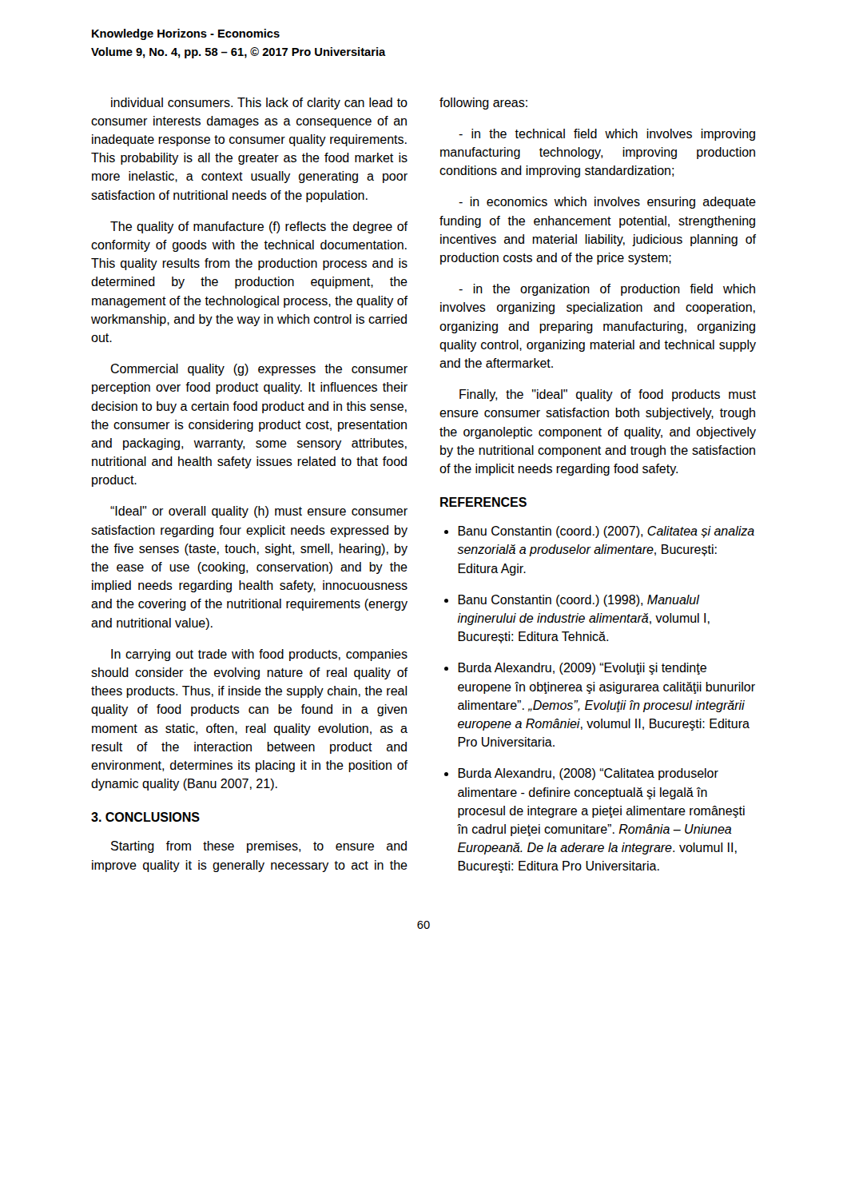Knowledge Horizons - Economics
Volume 9, No. 4, pp. 58 – 61, © 2017 Pro Universitaria
individual consumers. This lack of clarity can lead to consumer interests damages as a consequence of an inadequate response to consumer quality requirements. This probability is all the greater as the food market is more inelastic, a context usually generating a poor satisfaction of nutritional needs of the population.
The quality of manufacture (f) reflects the degree of conformity of goods with the technical documentation. This quality results from the production process and is determined by the production equipment, the management of the technological process, the quality of workmanship, and by the way in which control is carried out.
Commercial quality (g) expresses the consumer perception over food product quality. It influences their decision to buy a certain food product and in this sense, the consumer is considering product cost, presentation and packaging, warranty, some sensory attributes, nutritional and health safety issues related to that food product.
“Ideal" or overall quality (h) must ensure consumer satisfaction regarding four explicit needs expressed by the five senses (taste, touch, sight, smell, hearing), by the ease of use (cooking, conservation) and by the implied needs regarding health safety, innocuousness and the covering of the nutritional requirements (energy and nutritional value).
In carrying out trade with food products, companies should consider the evolving nature of real quality of thees products. Thus, if inside the supply chain, the real quality of food products can be found in a given moment as static, often, real quality evolution, as a result of the interaction between product and environment, determines its placing it in the position of dynamic quality (Banu 2007, 21).
3. CONCLUSIONS
Starting from these premises, to ensure and improve quality it is generally necessary to act in the following areas:
- in the technical field which involves improving manufacturing technology, improving production conditions and improving standardization;
- in economics which involves ensuring adequate funding of the enhancement potential, strengthening incentives and material liability, judicious planning of production costs and of the price system;
- in the organization of production field which involves organizing specialization and cooperation, organizing and preparing manufacturing, organizing quality control, organizing material and technical supply and the aftermarket.
Finally, the "ideal" quality of food products must ensure consumer satisfaction both subjectively, trough the organoleptic component of quality, and objectively by the nutritional component and trough the satisfaction of the implicit needs regarding food safety.
REFERENCES
Banu Constantin (coord.) (2007), Calitatea și analiza senzorială a produselor alimentare, București: Editura Agir.
Banu Constantin (coord.) (1998), Manualul inginerului de industrie alimentară, volumul I, București: Editura Tehnică.
Burda Alexandru, (2009) “Evoluţii şi tendinţe europene în obţinerea şi asigurarea calităţii bunurilor alimentare”. „Demos”, Evoluţii în procesul integrării europene a României, volumul II, Bucureşti: Editura Pro Universitaria.
Burda Alexandru, (2008) “Calitatea produselor alimentare - definire conceptuală şi legală în procesul de integrare a pieţei alimentare româneşti în cadrul pieţei comunitare”. România – Uniunea Europeană. De la aderare la integrare. volumul II, Bucureşti: Editura Pro Universitaria.
60